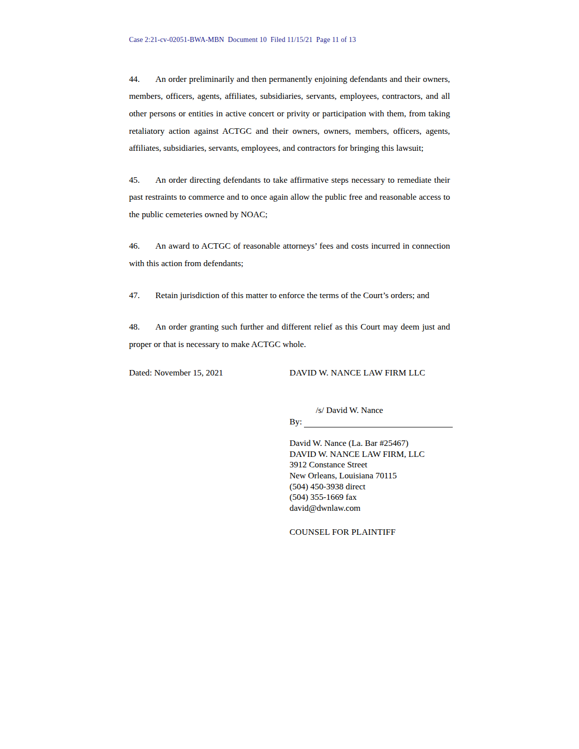Case 2:21-cv-02051-BWA-MBN Document 10 Filed 11/15/21 Page 11 of 13
44. An order preliminarily and then permanently enjoining defendants and their owners, members, officers, agents, affiliates, subsidiaries, servants, employees, contractors, and all other persons or entities in active concert or privity or participation with them, from taking retaliatory action against ACTGC and their owners, owners, members, officers, agents, affiliates, subsidiaries, servants, employees, and contractors for bringing this lawsuit;
45. An order directing defendants to take affirmative steps necessary to remediate their past restraints to commerce and to once again allow the public free and reasonable access to the public cemeteries owned by NOAC;
46. An award to ACTGC of reasonable attorneys’ fees and costs incurred in connection with this action from defendants;
47. Retain jurisdiction of this matter to enforce the terms of the Court’s orders; and
48. An order granting such further and different relief as this Court may deem just and proper or that is necessary to make ACTGC whole.
Dated: November 15, 2021
DAVID W. NANCE LAW FIRM LLC
/s/ David W. Nance
By:
David W. Nance (La. Bar #25467)
DAVID W. NANCE LAW FIRM, LLC
3912 Constance Street
New Orleans, Louisiana 70115
(504) 450-3938 direct
(504) 355-1669 fax
david@dwnlaw.com
COUNSEL FOR PLAINTIFF